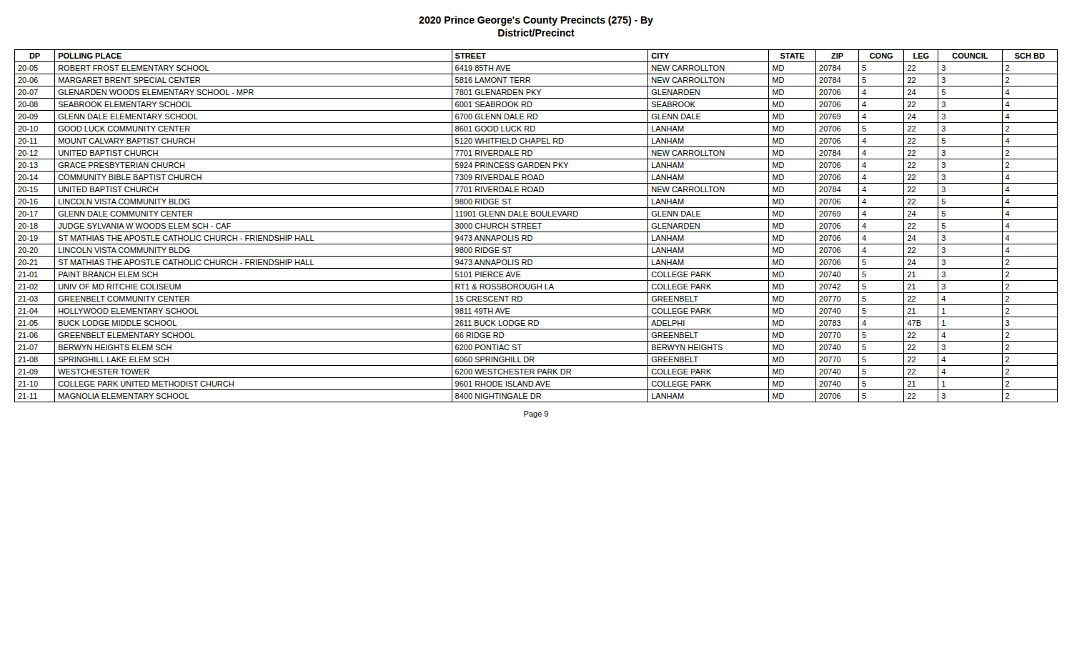2020 Prince George's County Precincts (275) - By
District/Precinct
| DP | POLLING PLACE | STREET | CITY | STATE | ZIP | CONG | LEG | COUNCIL | SCH BD |
| --- | --- | --- | --- | --- | --- | --- | --- | --- | --- |
| 20-05 | ROBERT FROST ELEMENTARY SCHOOL | 6419 85TH AVE | NEW CARROLLTON | MD | 20784 | 5 | 22 | 3 | 2 |
| 20-06 | MARGARET BRENT SPECIAL CENTER | 5816 LAMONT TERR | NEW CARROLLTON | MD | 20784 | 5 | 22 | 3 | 2 |
| 20-07 | GLENARDEN WOODS ELEMENTARY SCHOOL - MPR | 7801 GLENARDEN PKY | GLENARDEN | MD | 20706 | 4 | 24 | 5 | 4 |
| 20-08 | SEABROOK ELEMENTARY SCHOOL | 6001 SEABROOK RD | SEABROOK | MD | 20706 | 4 | 22 | 3 | 4 |
| 20-09 | GLENN DALE ELEMENTARY SCHOOL | 6700 GLENN DALE RD | GLENN DALE | MD | 20769 | 4 | 24 | 3 | 4 |
| 20-10 | GOOD LUCK COMMUNITY CENTER | 8601 GOOD LUCK RD | LANHAM | MD | 20706 | 5 | 22 | 3 | 2 |
| 20-11 | MOUNT CALVARY BAPTIST CHURCH | 5120 WHITFIELD CHAPEL RD | LANHAM | MD | 20706 | 4 | 22 | 5 | 4 |
| 20-12 | UNITED BAPTIST CHURCH | 7701 RIVERDALE RD | NEW CARROLLTON | MD | 20784 | 4 | 22 | 3 | 2 |
| 20-13 | GRACE PRESBYTERIAN CHURCH | 5924 PRINCESS GARDEN PKY | LANHAM | MD | 20706 | 4 | 22 | 3 | 2 |
| 20-14 | COMMUNITY BIBLE BAPTIST CHURCH | 7309 RIVERDALE ROAD | LANHAM | MD | 20706 | 4 | 22 | 3 | 4 |
| 20-15 | UNITED BAPTIST CHURCH | 7701 RIVERDALE ROAD | NEW CARROLLTON | MD | 20784 | 4 | 22 | 3 | 4 |
| 20-16 | LINCOLN VISTA COMMUNITY BLDG | 9800 RIDGE ST | LANHAM | MD | 20706 | 4 | 22 | 5 | 4 |
| 20-17 | GLENN DALE COMMUNITY CENTER | 11901 GLENN DALE BOULEVARD | GLENN DALE | MD | 20769 | 4 | 24 | 5 | 4 |
| 20-18 | JUDGE SYLVANIA W WOODS ELEM SCH - CAF | 3000 CHURCH STREET | GLENARDEN | MD | 20706 | 4 | 22 | 5 | 4 |
| 20-19 | ST MATHIAS THE APOSTLE CATHOLIC CHURCH - FRIENDSHIP HALL | 9473 ANNAPOLIS RD | LANHAM | MD | 20706 | 4 | 24 | 3 | 4 |
| 20-20 | LINCOLN VISTA COMMUNITY BLDG | 9800 RIDGE ST | LANHAM | MD | 20706 | 4 | 22 | 3 | 4 |
| 20-21 | ST MATHIAS THE APOSTLE CATHOLIC CHURCH - FRIENDSHIP HALL | 9473 ANNAPOLIS RD | LANHAM | MD | 20706 | 5 | 24 | 3 | 2 |
| 21-01 | PAINT BRANCH ELEM SCH | 5101 PIERCE AVE | COLLEGE PARK | MD | 20740 | 5 | 21 | 3 | 2 |
| 21-02 | UNIV OF MD RITCHIE COLISEUM | RT1 & ROSSBOROUGH LA | COLLEGE PARK | MD | 20742 | 5 | 21 | 3 | 2 |
| 21-03 | GREENBELT COMMUNITY CENTER | 15 CRESCENT RD | GREENBELT | MD | 20770 | 5 | 22 | 4 | 2 |
| 21-04 | HOLLYWOOD ELEMENTARY SCHOOL | 9811 49TH AVE | COLLEGE PARK | MD | 20740 | 5 | 21 | 1 | 2 |
| 21-05 | BUCK LODGE MIDDLE SCHOOL | 2611 BUCK LODGE RD | ADELPHI | MD | 20783 | 4 | 47B | 1 | 3 |
| 21-06 | GREENBELT ELEMENTARY SCHOOL | 66 RIDGE RD | GREENBELT | MD | 20770 | 5 | 22 | 4 | 2 |
| 21-07 | BERWYN HEIGHTS ELEM SCH | 6200 PONTIAC ST | BERWYN HEIGHTS | MD | 20740 | 5 | 22 | 3 | 2 |
| 21-08 | SPRINGHILL LAKE ELEM SCH | 6060 SPRINGHILL DR | GREENBELT | MD | 20770 | 5 | 22 | 4 | 2 |
| 21-09 | WESTCHESTER TOWER | 6200 WESTCHESTER PARK DR | COLLEGE PARK | MD | 20740 | 5 | 22 | 4 | 2 |
| 21-10 | COLLEGE PARK UNITED METHODIST CHURCH | 9601 RHODE ISLAND AVE | COLLEGE PARK | MD | 20740 | 5 | 21 | 1 | 2 |
| 21-11 | MAGNOLIA ELEMENTARY SCHOOL | 8400 NIGHTINGALE DR | LANHAM | MD | 20706 | 5 | 22 | 3 | 2 |
Page 9